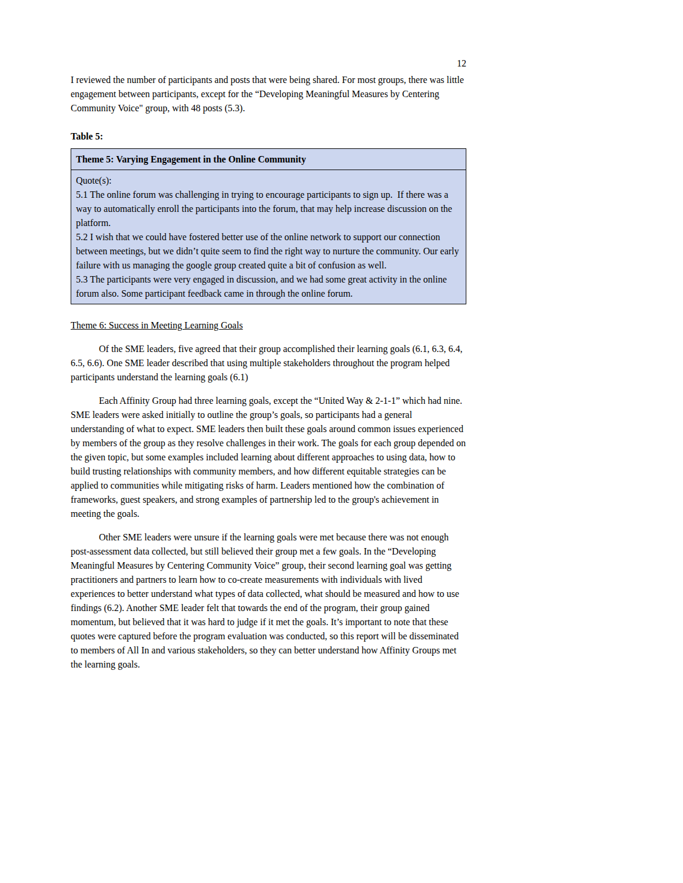12
I reviewed the number of participants and posts that were being shared. For most groups, there was little engagement between participants, except for the “Developing Meaningful Measures by Centering Community Voice" group, with 48 posts (5.3).
Table 5:
| Theme 5: Varying Engagement in the Online Community |
| Quote(s): 5.1 The online forum was challenging in trying to encourage participants to sign up. If there was a way to automatically enroll the participants into the forum, that may help increase discussion on the platform. 5.2 I wish that we could have fostered better use of the online network to support our connection between meetings, but we didn’t quite seem to find the right way to nurture the community. Our early failure with us managing the google group created quite a bit of confusion as well. 5.3 The participants were very engaged in discussion, and we had some great activity in the online forum also. Some participant feedback came in through the online forum. |
Theme 6: Success in Meeting Learning Goals
Of the SME leaders, five agreed that their group accomplished their learning goals (6.1, 6.3, 6.4, 6.5, 6.6). One SME leader described that using multiple stakeholders throughout the program helped participants understand the learning goals (6.1)
Each Affinity Group had three learning goals, except the “United Way & 2-1-1” which had nine. SME leaders were asked initially to outline the group’s goals, so participants had a general understanding of what to expect. SME leaders then built these goals around common issues experienced by members of the group as they resolve challenges in their work. The goals for each group depended on the given topic, but some examples included learning about different approaches to using data, how to build trusting relationships with community members, and how different equitable strategies can be applied to communities while mitigating risks of harm. Leaders mentioned how the combination of frameworks, guest speakers, and strong examples of partnership led to the group's achievement in meeting the goals.
Other SME leaders were unsure if the learning goals were met because there was not enough post-assessment data collected, but still believed their group met a few goals. In the “Developing Meaningful Measures by Centering Community Voice” group, their second learning goal was getting practitioners and partners to learn how to co-create measurements with individuals with lived experiences to better understand what types of data collected, what should be measured and how to use findings (6.2). Another SME leader felt that towards the end of the program, their group gained momentum, but believed that it was hard to judge if it met the goals. It’s important to note that these quotes were captured before the program evaluation was conducted, so this report will be disseminated to members of All In and various stakeholders, so they can better understand how Affinity Groups met the learning goals.